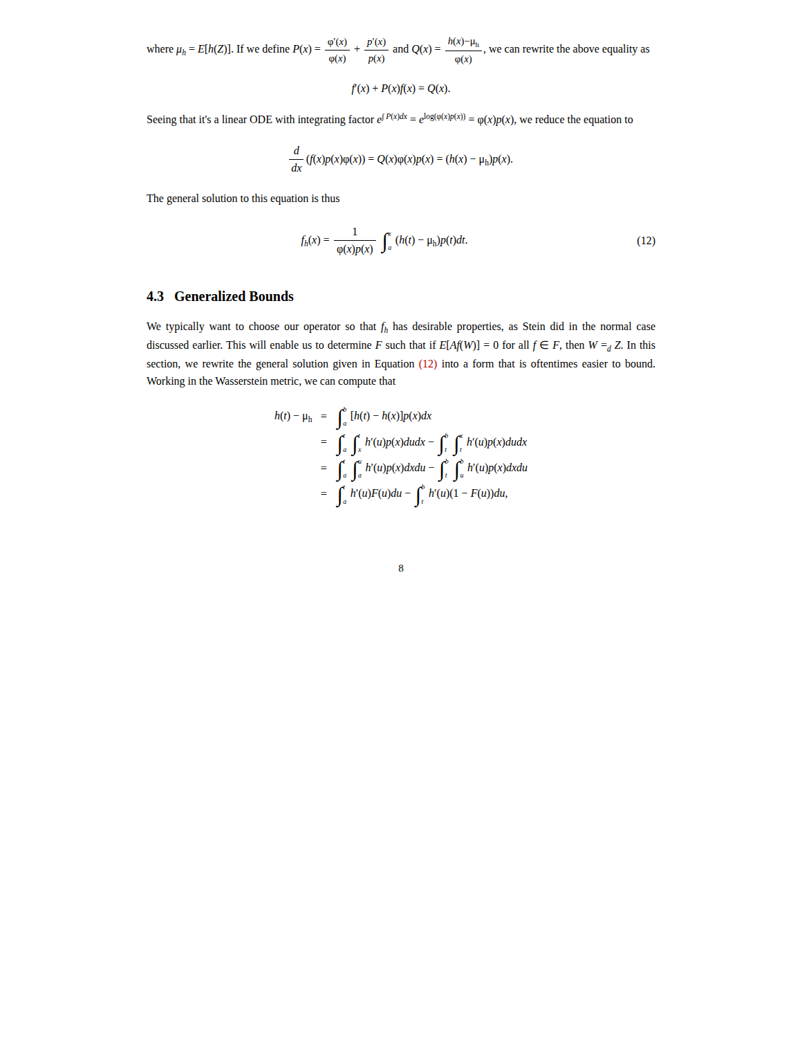where μh = E[h(Z)]. If we define P(x) = φ′(x) φ(x) + p′(x) p(x) and Q(x) = h(x)−μh φ(x), we can rewrite the above equality as
f′(x) + P(x)f(x) = Q(x).
Seeing that it's a linear ODE with integrating factor e∫ P(x)dx = elog(φ(x)p(x)) = φ(x)p(x), we reduce the equation to
ddx(f(x)p(x)φ(x)) = Q(x)φ(x)p(x) = (h(x) − μh)p(x).
The general solution to this equation is thus
fh(x) = 1 φ(x)p(x) ∫xa (h(t) − μh)p(t)dt.
(12)
4.3 Generalized Bounds
We typically want to choose our operator so that fh has desirable properties, as Stein did in the normal case discussed earlier. This will enable us to determine F such that if E[Af(W)] = 0 for all f ∈ F, then W =d Z. In this section, we rewrite the general solution given in Equation (12) into a form that is oftentimes easier to bound. Working in the Wasserstein metric, we can compute that
| h ( t ) − μ h | = | ∫ b a [ h ( t ) − h ( x )] p ( x ) dx |
| | = | ∫ t a ∫ t x h ′( u ) p ( x ) dudx − ∫ b t ∫ x t h ′( u ) p ( x ) dudx |
| | = | ∫ t a ∫ u a h ′( u ) p ( x ) dxdu − ∫ b t ∫ b u h ′( u ) p ( x ) dxdu |
| | = | ∫ t a h ′( u ) F ( u ) du − ∫ b t h ′( u )(1 − F ( u )) du , |
8